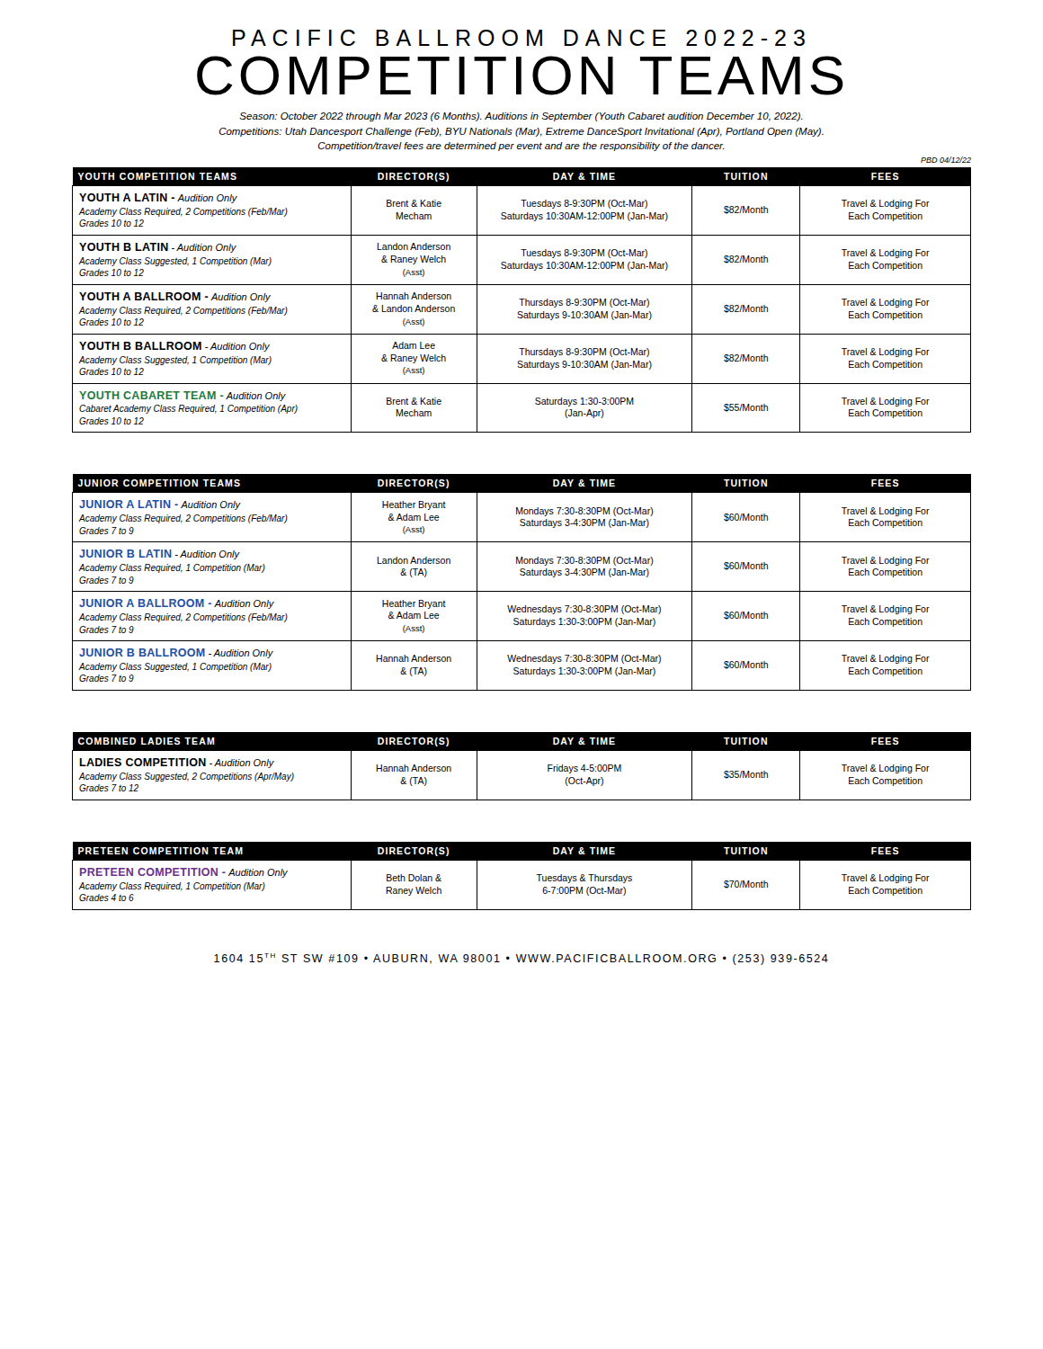Pacific Ballroom Dance 2022-23
Competition Teams
Season: October 2022 through Mar 2023 (6 Months). Auditions in September (Youth Cabaret audition December 10, 2022).
Competitions: Utah Dancesport Challenge (Feb), BYU Nationals (Mar), Extreme DanceSport Invitational (Apr), Portland Open (May).
Competition/travel fees are determined per event and are the responsibility of the dancer.
PBD 04/12/22
| Youth Competition Teams | Director(s) | Day & Time | Tuition | Fees |
| --- | --- | --- | --- | --- |
| YOUTH A LATIN - Audition Only Academy Class Required, 2 Competitions (Feb/Mar) Grades 10 to 12 | Brent & Katie Mecham | Tuesdays 8-9:30PM (Oct-Mar) Saturdays 10:30AM-12:00PM (Jan-Mar) | $82/Month | Travel & Lodging For Each Competition |
| YOUTH B LATIN - Audition Only Academy Class Suggested, 1 Competition (Mar) Grades 10 to 12 | Landon Anderson & Raney Welch (Asst) | Tuesdays 8-9:30PM (Oct-Mar) Saturdays 10:30AM-12:00PM (Jan-Mar) | $82/Month | Travel & Lodging For Each Competition |
| YOUTH A BALLROOM - Audition Only Academy Class Required, 2 Competitions (Feb/Mar) Grades 10 to 12 | Hannah Anderson & Landon Anderson (Asst) | Thursdays 8-9:30PM (Oct-Mar) Saturdays 9-10:30AM (Jan-Mar) | $82/Month | Travel & Lodging For Each Competition |
| YOUTH B BALLROOM - Audition Only Academy Class Suggested, 1 Competition (Mar) Grades 10 to 12 | Adam Lee & Raney Welch (Asst) | Thursdays 8-9:30PM (Oct-Mar) Saturdays 9-10:30AM (Jan-Mar) | $82/Month | Travel & Lodging For Each Competition |
| YOUTH CABARET TEAM - Audition Only Cabaret Academy Class Required, 1 Competition (Apr) Grades 10 to 12 | Brent & Katie Mecham | Saturdays 1:30-3:00PM (Jan-Apr) | $55/Month | Travel & Lodging For Each Competition |
| Junior Competition Teams | Director(s) | Day & Time | Tuition | Fees |
| --- | --- | --- | --- | --- |
| JUNIOR A LATIN - Audition Only Academy Class Required, 2 Competitions (Feb/Mar) Grades 7 to 9 | Heather Bryant & Adam Lee (Asst) | Mondays 7:30-8:30PM (Oct-Mar) Saturdays 3-4:30PM (Jan-Mar) | $60/Month | Travel & Lodging For Each Competition |
| JUNIOR B LATIN - Audition Only Academy Class Required, 1 Competition (Mar) Grades 7 to 9 | Landon Anderson & (TA) | Mondays 7:30-8:30PM (Oct-Mar) Saturdays 3-4:30PM (Jan-Mar) | $60/Month | Travel & Lodging For Each Competition |
| JUNIOR A BALLROOM - Audition Only Academy Class Required, 2 Competitions (Feb/Mar) Grades 7 to 9 | Heather Bryant & Adam Lee (Asst) | Wednesdays 7:30-8:30PM (Oct-Mar) Saturdays 1:30-3:00PM (Jan-Mar) | $60/Month | Travel & Lodging For Each Competition |
| JUNIOR B BALLROOM - Audition Only Academy Class Suggested, 1 Competition (Mar) Grades 7 to 9 | Hannah Anderson & (TA) | Wednesdays 7:30-8:30PM (Oct-Mar) Saturdays 1:30-3:00PM (Jan-Mar) | $60/Month | Travel & Lodging For Each Competition |
| Combined Ladies Team | Director(s) | Day & Time | Tuition | Fees |
| --- | --- | --- | --- | --- |
| LADIES COMPETITION - Audition Only Academy Class Suggested, 2 Competitions (Apr/May) Grades 7 to 12 | Hannah Anderson & (TA) | Fridays 4-5:00PM (Oct-Apr) | $35/Month | Travel & Lodging For Each Competition |
| Preteen Competition Team | Director(s) | Day & Time | Tuition | Fees |
| --- | --- | --- | --- | --- |
| PRETEEN COMPETITION - Audition Only Academy Class Required, 1 Competition (Mar) Grades 4 to 6 | Beth Dolan & Raney Welch | Tuesdays & Thursdays 6-7:00PM (Oct-Mar) | $70/Month | Travel & Lodging For Each Competition |
1604 15TH ST SW #109 • AUBURN, WA 98001 • WWW.PACIFICBALLROOM.ORG • (253) 939-6524